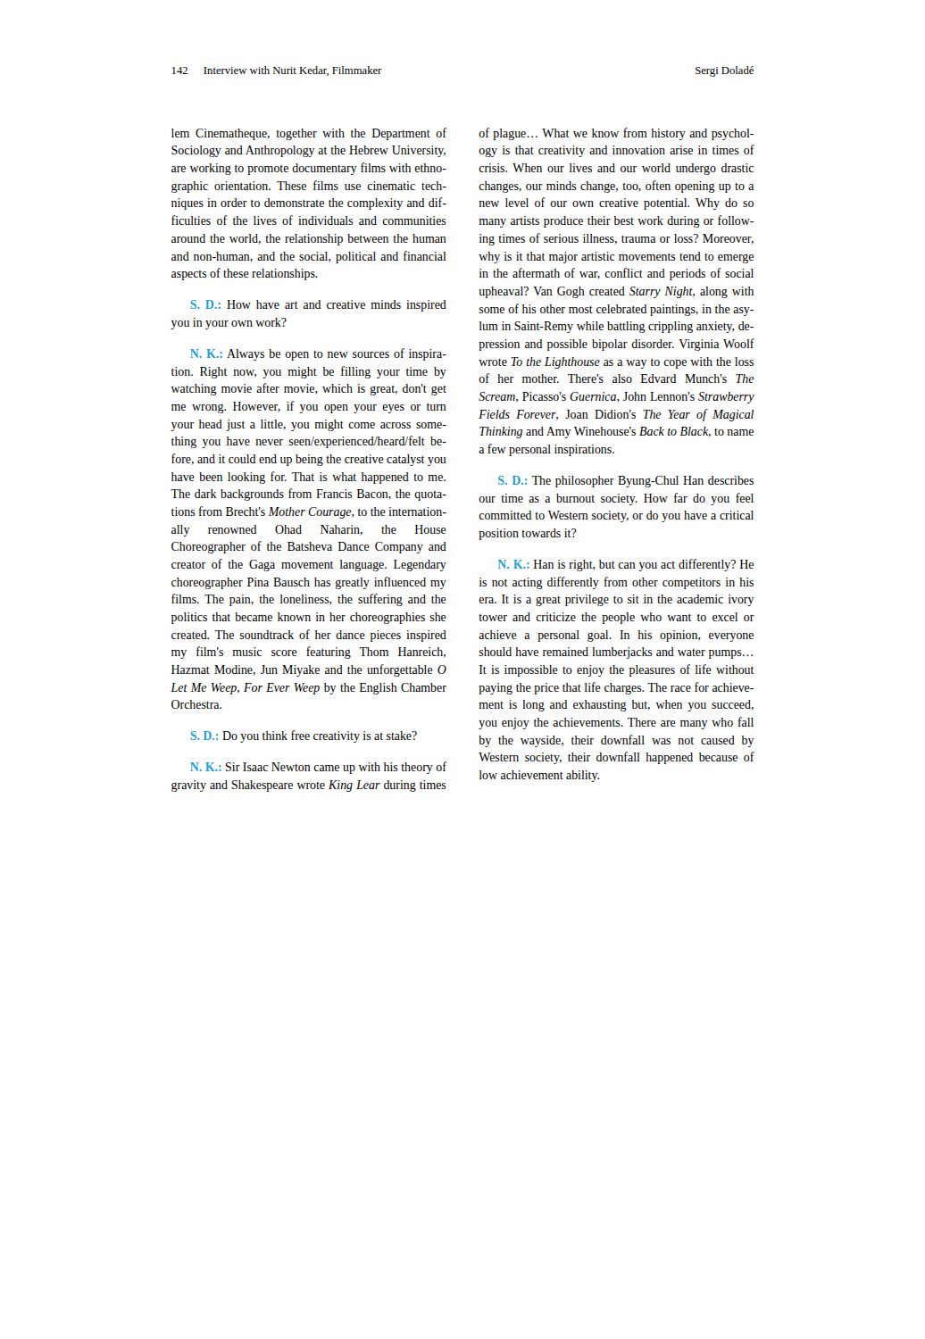142 Interview with Nurit Kedar, Filmmaker
Sergi Doladé
lem Cinematheque, together with the Department of Sociology and Anthropology at the Hebrew University, are working to promote documentary films with ethnographic orientation. These films use cinematic techniques in order to demonstrate the complexity and difficulties of the lives of individuals and communities around the world, the relationship between the human and non-human, and the social, political and financial aspects of these relationships.
S. D.: How have art and creative minds inspired you in your own work?
N. K.: Always be open to new sources of inspiration. Right now, you might be filling your time by watching movie after movie, which is great, don't get me wrong. However, if you open your eyes or turn your head just a little, you might come across something you have never seen/experienced/heard/felt before, and it could end up being the creative catalyst you have been looking for. That is what happened to me. The dark backgrounds from Francis Bacon, the quotations from Brecht's Mother Courage, to the internationally renowned Ohad Naharin, the House Choreographer of the Batsheva Dance Company and creator of the Gaga movement language. Legendary choreographer Pina Bausch has greatly influenced my films. The pain, the loneliness, the suffering and the politics that became known in her choreographies she created. The soundtrack of her dance pieces inspired my film's music score featuring Thom Hanreich, Hazmat Modine, Jun Miyake and the unforgettable O Let Me Weep, For Ever Weep by the English Chamber Orchestra.
S. D.: Do you think free creativity is at stake?
N. K.: Sir Isaac Newton came up with his theory of gravity and Shakespeare wrote King Lear during times of plague… What we know from history and psychology is that creativity and innovation arise in times of crisis. When our lives and our world undergo drastic changes, our minds change, too, often opening up to a new level of our own creative potential. Why do so many artists produce their best work during or following times of serious illness, trauma or loss? Moreover, why is it that major artistic movements tend to emerge in the aftermath of war, conflict and periods of social upheaval? Van Gogh created Starry Night, along with some of his other most celebrated paintings, in the asylum in Saint-Remy while battling crippling anxiety, depression and possible bipolar disorder. Virginia Woolf wrote To the Lighthouse as a way to cope with the loss of her mother. There's also Edvard Munch's The Scream, Picasso's Guernica, John Lennon's Strawberry Fields Forever, Joan Didion's The Year of Magical Thinking and Amy Winehouse's Back to Black, to name a few personal inspirations.
S. D.: The philosopher Byung-Chul Han describes our time as a burnout society. How far do you feel committed to Western society, or do you have a critical position towards it?
N. K.: Han is right, but can you act differently? He is not acting differently from other competitors in his era. It is a great privilege to sit in the academic ivory tower and criticize the people who want to excel or achieve a personal goal. In his opinion, everyone should have remained lumberjacks and water pumps… It is impossible to enjoy the pleasures of life without paying the price that life charges. The race for achievement is long and exhausting but, when you succeed, you enjoy the achievements. There are many who fall by the wayside, their downfall was not caused by Western society, their downfall happened because of low achievement ability.